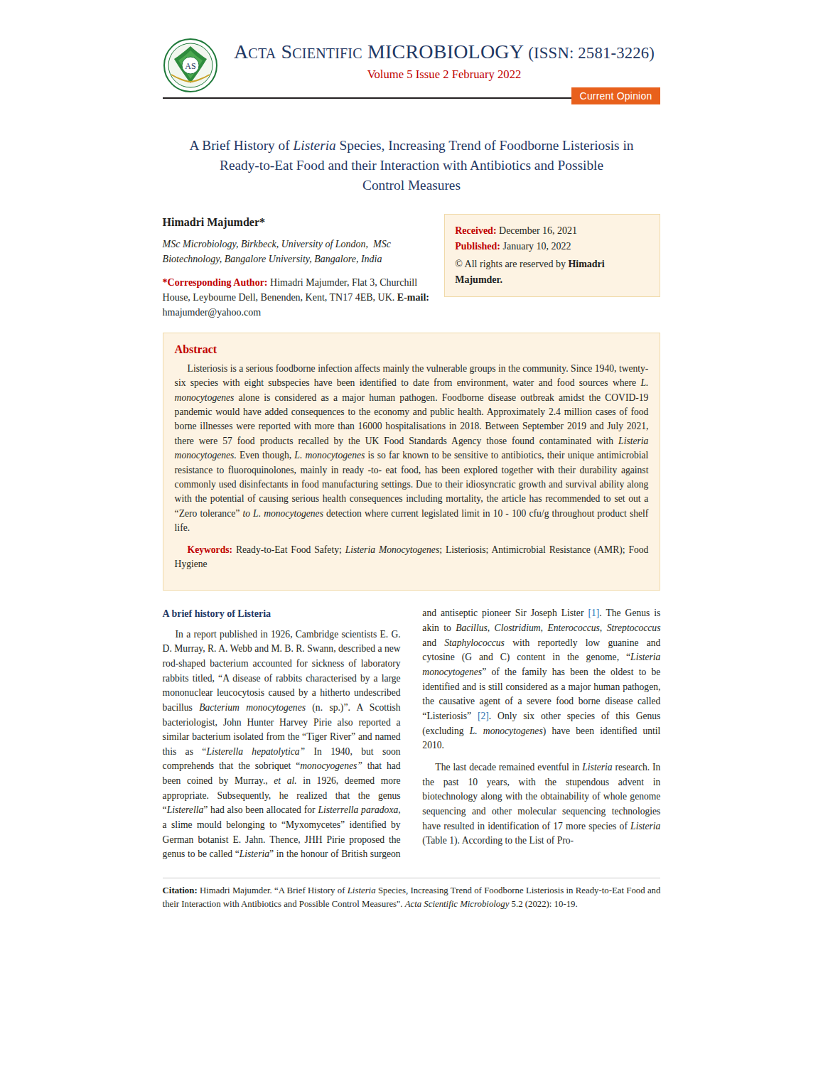AS
Acta Scientific MICROBIOLOGY (ISSN: 2581-3226)
Volume 5 Issue 2 February 2022
Current Opinion
A Brief History of Listeria Species, Increasing Trend of Foodborne Listeriosis in
Ready-to-Eat Food and their Interaction with Antibiotics and Possible
Control Measures
Himadri Majumder*
MSc Microbiology, Birkbeck, University of London, MSc Biotechnology, Bangalore University, Bangalore, India
*Corresponding Author: Himadri Majumder, Flat 3, Churchill House, Leybourne Dell, Benenden, Kent, TN17 4EB, UK. E-mail: hmajumder@yahoo.com
Received: December 16, 2021
Published: January 10, 2022
© All rights are reserved by Himadri Majumder.
Abstract
Listeriosis is a serious foodborne infection affects mainly the vulnerable groups in the community. Since 1940, twenty-six species with eight subspecies have been identified to date from environment, water and food sources where L. monocytogenes alone is considered as a major human pathogen. Foodborne disease outbreak amidst the COVID-19 pandemic would have added consequences to the economy and public health. Approximately 2.4 million cases of food borne illnesses were reported with more than 16000 hospitalisations in 2018. Between September 2019 and July 2021, there were 57 food products recalled by the UK Food Standards Agency those found contaminated with Listeria monocytogenes. Even though, L. monocytogenes is so far known to be sensitive to antibiotics, their unique antimicrobial resistance to fluoroquinolones, mainly in ready -to- eat food, has been explored together with their durability against commonly used disinfectants in food manufacturing settings. Due to their idiosyncratic growth and survival ability along with the potential of causing serious health consequences including mortality, the article has recommended to set out a “Zero tolerance” to L. monocytogenes detection where current legislated limit in 10 - 100 cfu/g throughout product shelf life.
Keywords: Ready-to-Eat Food Safety; Listeria Monocytogenes; Listeriosis; Antimicrobial Resistance (AMR); Food Hygiene
A brief history of Listeria
In a report published in 1926, Cambridge scientists E. G. D. Murray, R. A. Webb and M. B. R. Swann, described a new rod-shaped bacterium accounted for sickness of laboratory rabbits titled, “A disease of rabbits characterised by a large mononuclear leucocytosis caused by a hitherto undescribed bacillus Bacterium monocytogenes (n. sp.)”. A Scottish bacteriologist, John Hunter Harvey Pirie also reported a similar bacterium isolated from the “Tiger River” and named this as “Listerella hepatolytica” In 1940, but soon comprehends that the sobriquet “monocyogenes” that had been coined by Murray., et al. in 1926, deemed more appropriate. Subsequently, he realized that the genus “Listerella” had also been allocated for Listerrella paradoxa, a slime mould belonging to “Myxomycetes” identified by German botanist E. Jahn. Thence, JHH Pirie proposed the genus to be called “Listeria” in the honour of British surgeon and antiseptic pioneer Sir Joseph Lister [1]. The Genus is akin to Bacillus, Clostridium, Enterococcus, Streptococcus and Staphylococcus with reportedly low guanine and cytosine (G and C) content in the genome, “Listeria monocytogenes” of the family has been the oldest to be identified and is still considered as a major human pathogen, the causative agent of a severe food borne disease called “Listeriosis” [2]. Only six other species of this Genus (excluding L. monocytogenes) have been identified until 2010.
The last decade remained eventful in Listeria research. In the past 10 years, with the stupendous advent in biotechnology along with the obtainability of whole genome sequencing and other molecular sequencing technologies have resulted in identification of 17 more species of Listeria (Table 1). According to the List of Pro-
Citation: Himadri Majumder. “A Brief History of Listeria Species, Increasing Trend of Foodborne Listeriosis in Ready-to-Eat Food and their Interaction with Antibiotics and Possible Control Measures". Acta Scientific Microbiology 5.2 (2022): 10-19.